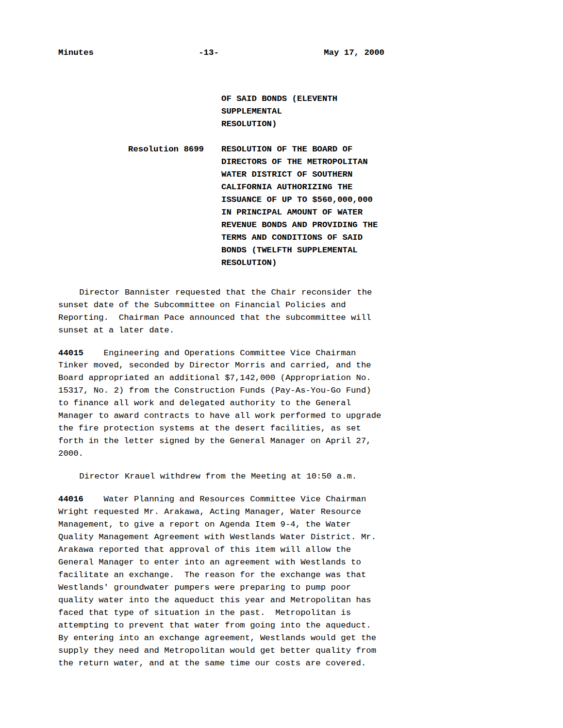Minutes -13- May 17, 2000
OF SAID BONDS (ELEVENTH SUPPLEMENTAL
RESOLUTION)
Resolution 8699
RESOLUTION OF THE BOARD OF DIRECTORS OF THE METROPOLITAN WATER DISTRICT OF SOUTHERN CALIFORNIA AUTHORIZING THE ISSUANCE OF UP TO $560,000,000 IN PRINCIPAL AMOUNT OF WATER REVENUE BONDS AND PROVIDING THE TERMS AND CONDITIONS OF SAID BONDS (TWELFTH SUPPLEMENTAL RESOLUTION)
Director Bannister requested that the Chair reconsider the sunset date of the Subcommittee on Financial Policies and Reporting. Chairman Pace announced that the subcommittee will sunset at a later date.
44015 Engineering and Operations Committee Vice Chairman Tinker moved, seconded by Director Morris and carried, and the Board appropriated an additional $7,142,000 (Appropriation No. 15317, No. 2) from the Construction Funds (Pay-As-You-Go Fund) to finance all work and delegated authority to the General Manager to award contracts to have all work performed to upgrade the fire protection systems at the desert facilities, as set forth in the letter signed by the General Manager on April 27, 2000.
Director Krauel withdrew from the Meeting at 10:50 a.m.
44016 Water Planning and Resources Committee Vice Chairman Wright requested Mr. Arakawa, Acting Manager, Water Resource Management, to give a report on Agenda Item 9-4, the Water Quality Management Agreement with Westlands Water District. Mr. Arakawa reported that approval of this item will allow the General Manager to enter into an agreement with Westlands to facilitate an exchange. The reason for the exchange was that Westlands' groundwater pumpers were preparing to pump poor quality water into the aqueduct this year and Metropolitan has faced that type of situation in the past. Metropolitan is attempting to prevent that water from going into the aqueduct. By entering into an exchange agreement, Westlands would get the supply they need and Metropolitan would get better quality from the return water, and at the same time our costs are covered.